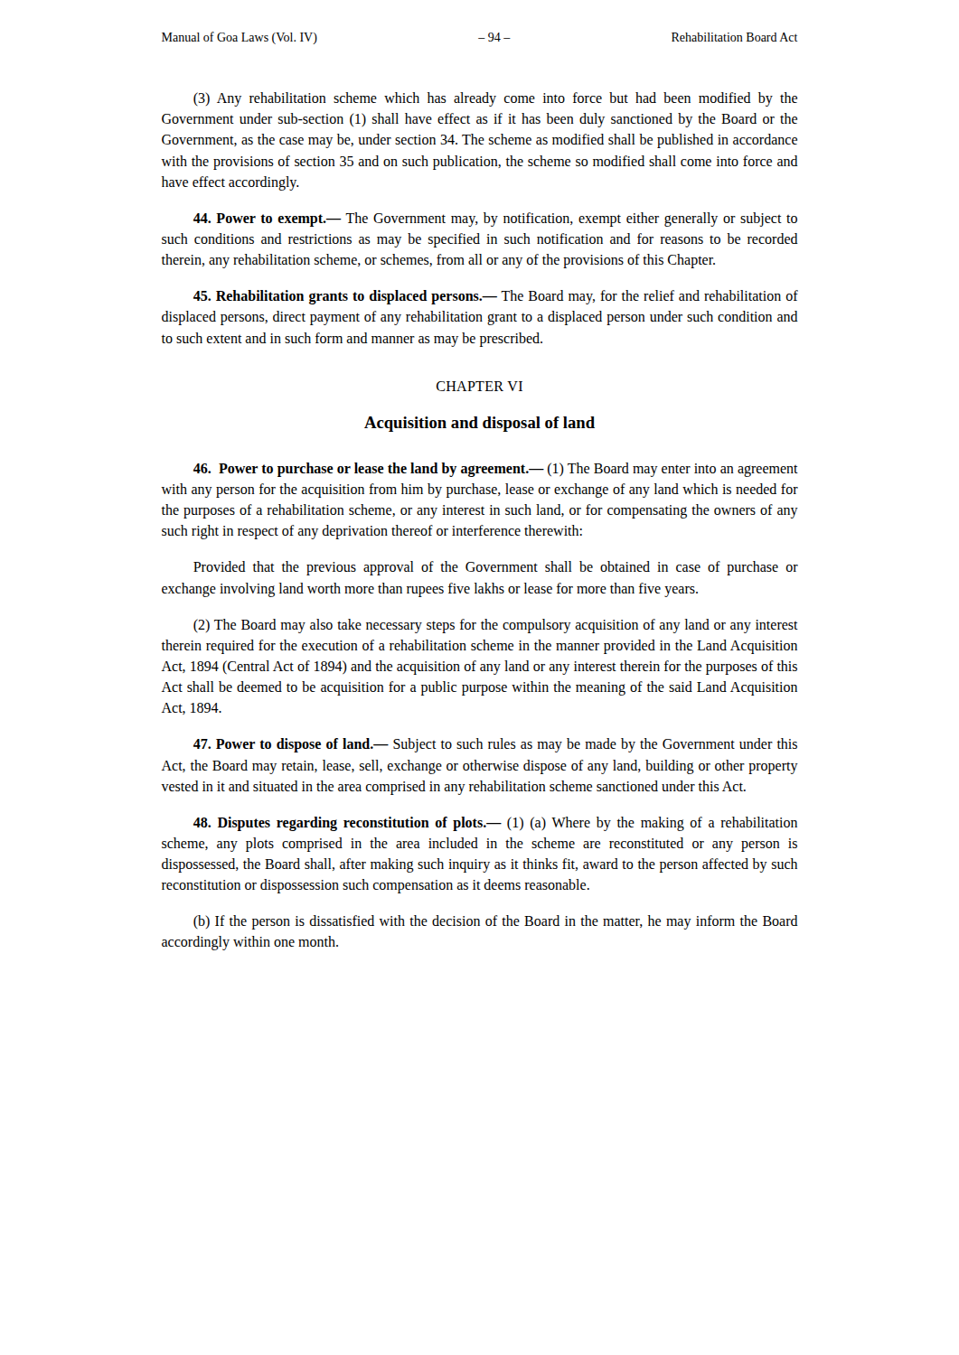Manual of Goa Laws (Vol. IV) – 94 – Rehabilitation Board Act
(3) Any rehabilitation scheme which has already come into force but had been modified by the Government under sub-section (1) shall have effect as if it has been duly sanctioned by the Board or the Government, as the case may be, under section 34. The scheme as modified shall be published in accordance with the provisions of section 35 and on such publication, the scheme so modified shall come into force and have effect accordingly.
44. Power to exempt.— The Government may, by notification, exempt either generally or subject to such conditions and restrictions as may be specified in such notification and for reasons to be recorded therein, any rehabilitation scheme, or schemes, from all or any of the provisions of this Chapter.
45. Rehabilitation grants to displaced persons.— The Board may, for the relief and rehabilitation of displaced persons, direct payment of any rehabilitation grant to a displaced person under such condition and to such extent and in such form and manner as may be prescribed.
Chapter VI
Acquisition and disposal of land
46. Power to purchase or lease the land by agreement.— (1) The Board may enter into an agreement with any person for the acquisition from him by purchase, lease or exchange of any land which is needed for the purposes of a rehabilitation scheme, or any interest in such land, or for compensating the owners of any such right in respect of any deprivation thereof or interference therewith:
Provided that the previous approval of the Government shall be obtained in case of purchase or exchange involving land worth more than rupees five lakhs or lease for more than five years.
(2) The Board may also take necessary steps for the compulsory acquisition of any land or any interest therein required for the execution of a rehabilitation scheme in the manner provided in the Land Acquisition Act, 1894 (Central Act of 1894) and the acquisition of any land or any interest therein for the purposes of this Act shall be deemed to be acquisition for a public purpose within the meaning of the said Land Acquisition Act, 1894.
47. Power to dispose of land.— Subject to such rules as may be made by the Government under this Act, the Board may retain, lease, sell, exchange or otherwise dispose of any land, building or other property vested in it and situated in the area comprised in any rehabilitation scheme sanctioned under this Act.
48. Disputes regarding reconstitution of plots.— (1) (a) Where by the making of a rehabilitation scheme, any plots comprised in the area included in the scheme are reconstituted or any person is dispossessed, the Board shall, after making such inquiry as it thinks fit, award to the person affected by such reconstitution or dispossession such compensation as it deems reasonable.
(b) If the person is dissatisfied with the decision of the Board in the matter, he may inform the Board accordingly within one month.